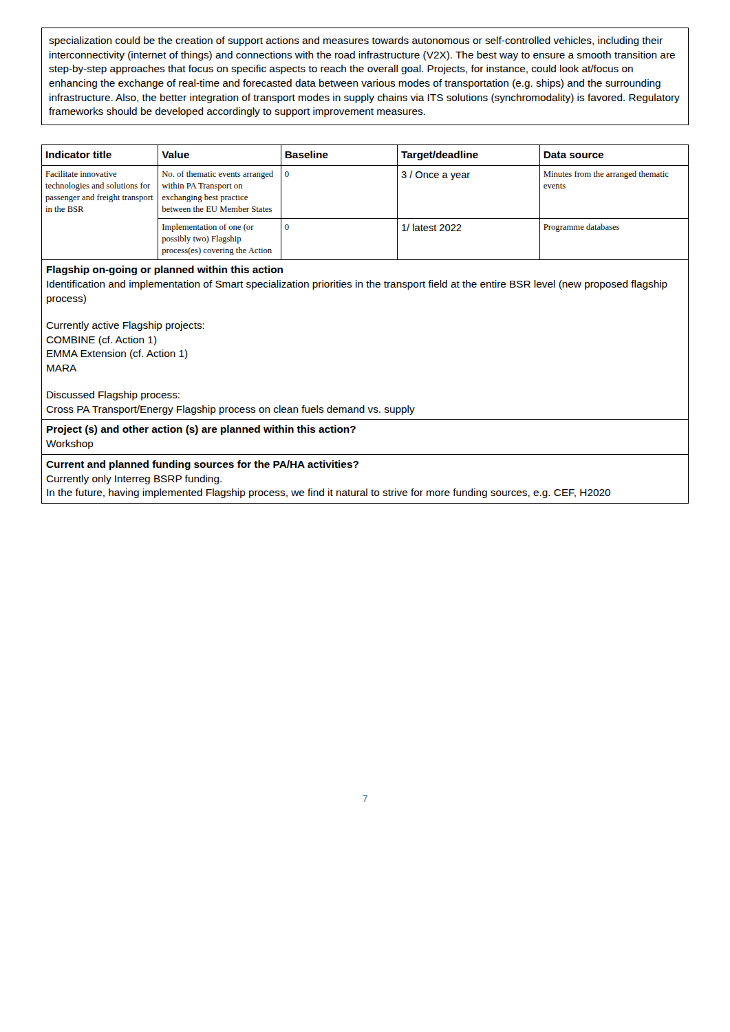specialization could be the creation of support actions and measures towards autonomous or self-controlled vehicles, including their interconnectivity (internet of things) and connections with the road infrastructure (V2X). The best way to ensure a smooth transition are step-by-step approaches that focus on specific aspects to reach the overall goal. Projects, for instance, could look at/focus on enhancing the exchange of real-time and forecasted data between various modes of transportation (e.g. ships) and the surrounding infrastructure. Also, the better integration of transport modes in supply chains via ITS solutions (synchromodality) is favored. Regulatory frameworks should be developed accordingly to support improvement measures.
| Indicator title | Value | Baseline | Target/deadline | Data source |
| --- | --- | --- | --- | --- |
| Facilitate innovative technologies and solutions for passenger and freight transport in the BSR | No. of thematic events arranged within PA Transport on exchanging best practice between the EU Member States | 0 | 3 / Once a year | Minutes from the arranged thematic events |
| Implementation of one (or possibly two) Flagship process(es) covering the Action | 0 | 1/ latest 2022 | Programme databases |
Flagship on-going or planned within this action
Identification and implementation of Smart specialization priorities in the transport field at the entire BSR level (new proposed flagship process)
Currently active Flagship projects:
COMBINE (cf. Action 1)
EMMA Extension (cf. Action 1)
MARA
Discussed Flagship process:
Cross PA Transport/Energy Flagship process on clean fuels demand vs. supply
Project (s) and other action (s) are planned within this action?
Workshop
Current and planned funding sources for the PA/HA activities?
Currently only Interreg BSRP funding.
In the future, having implemented Flagship process, we find it natural to strive for more funding sources, e.g. CEF, H2020
7